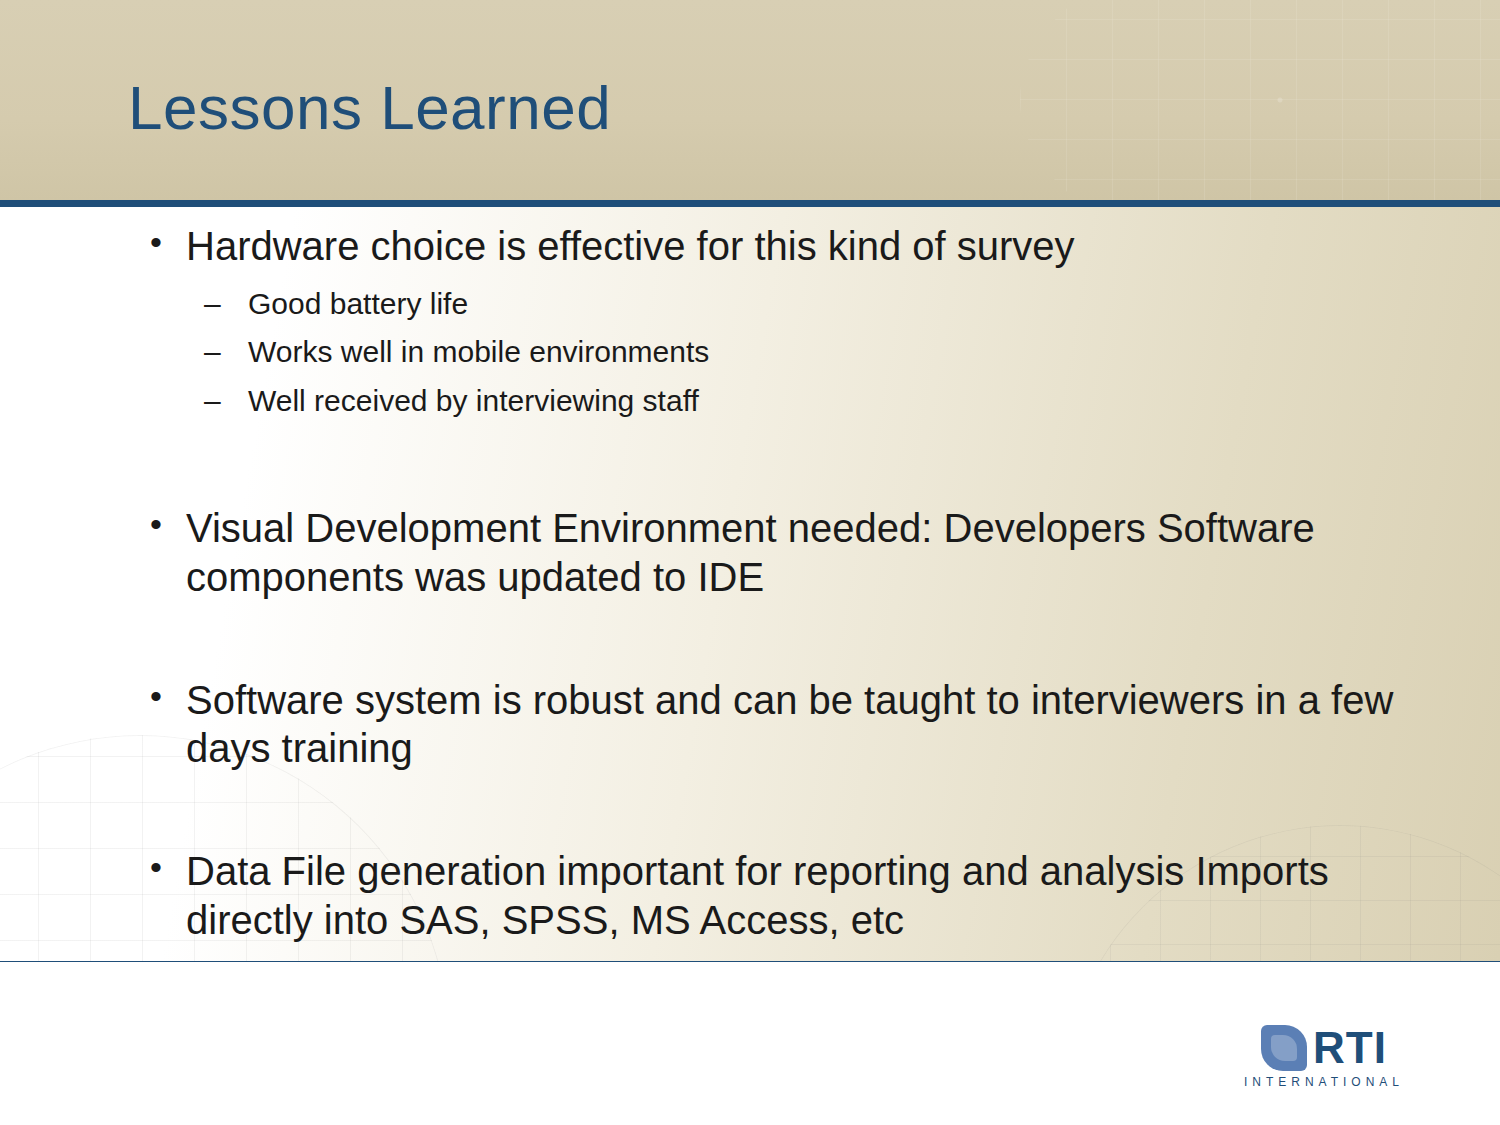Lessons Learned
Hardware choice is effective for this kind of survey
Good battery life
Works well in mobile environments
Well received by interviewing staff
Visual Development Environment needed: Developers Software components was updated to IDE
Software system is robust and can be taught to interviewers in a few days training
Data File generation important for reporting and analysis Imports directly into SAS, SPSS, MS Access, etc
RTI
INTERNATIONAL